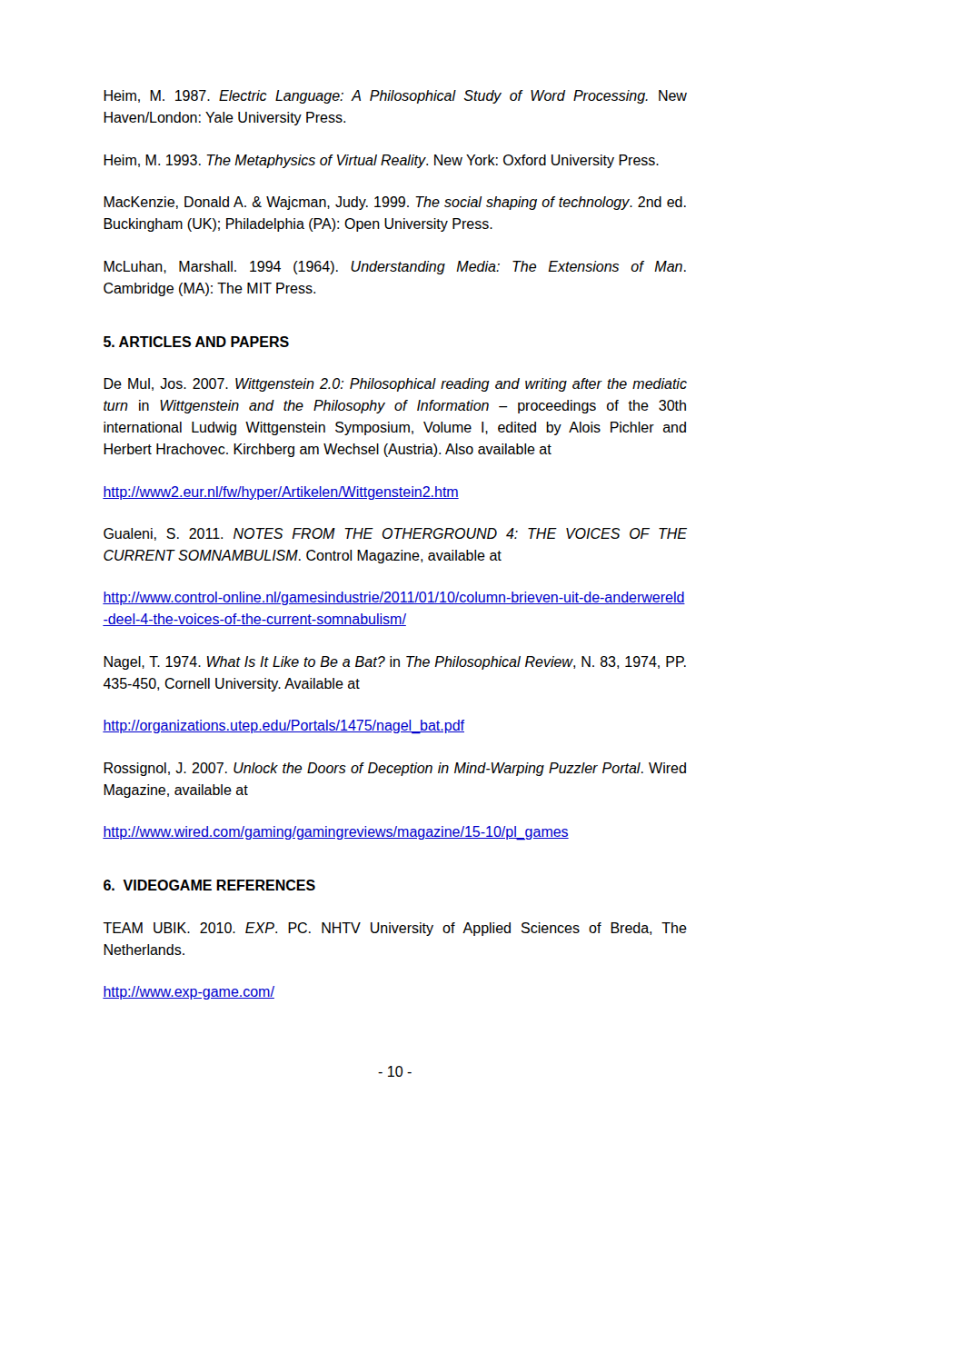Heim, M. 1987. Electric Language: A Philosophical Study of Word Processing. New Haven/London: Yale University Press.
Heim, M. 1993. The Metaphysics of Virtual Reality. New York: Oxford University Press.
MacKenzie, Donald A. & Wajcman, Judy. 1999. The social shaping of technology. 2nd ed. Buckingham (UK); Philadelphia (PA): Open University Press.
McLuhan, Marshall. 1994 (1964). Understanding Media: The Extensions of Man. Cambridge (MA): The MIT Press.
5. ARTICLES AND PAPERS
De Mul, Jos. 2007. Wittgenstein 2.0: Philosophical reading and writing after the mediatic turn in Wittgenstein and the Philosophy of Information – proceedings of the 30th international Ludwig Wittgenstein Symposium, Volume I, edited by Alois Pichler and Herbert Hrachovec. Kirchberg am Wechsel (Austria). Also available at
http://www2.eur.nl/fw/hyper/Artikelen/Wittgenstein2.htm
Gualeni, S. 2011. NOTES FROM THE OTHERGROUND 4: THE VOICES OF THE CURRENT SOMNAMBULISM. Control Magazine, available at
http://www.control-online.nl/gamesindustrie/2011/01/10/column-brieven-uit-de-anderwereld-deel-4-the-voices-of-the-current-somnabulism/
Nagel, T. 1974. What Is It Like to Be a Bat? in The Philosophical Review, N. 83, 1974, PP. 435-450, Cornell University. Available at
http://organizations.utep.edu/Portals/1475/nagel_bat.pdf
Rossignol, J. 2007. Unlock the Doors of Deception in Mind-Warping Puzzler Portal. Wired Magazine, available at
http://www.wired.com/gaming/gamingreviews/magazine/15-10/pl_games
6. VIDEOGAME REFERENCES
TEAM UBIK. 2010. EXP. PC. NHTV University of Applied Sciences of Breda, The Netherlands.
http://www.exp-game.com/
- 10 -